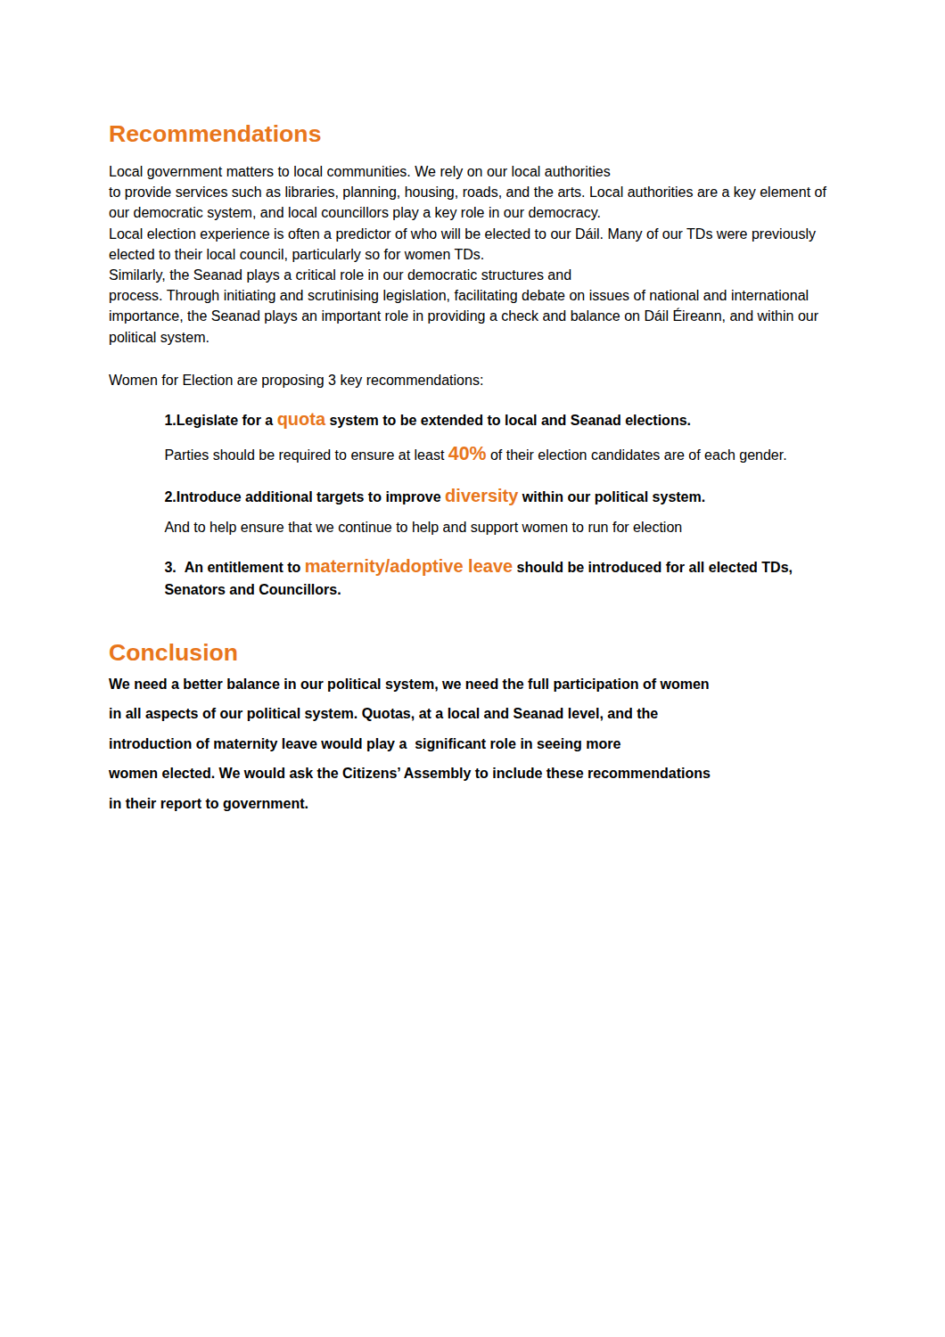Recommendations
Local government matters to local communities. We rely on our local authorities
to provide services such as libraries, planning, housing, roads, and the arts. Local authorities are a key element of our democratic system, and local councillors play a key role in our democracy.
Local election experience is often a predictor of who will be elected to our Dáil. Many of our TDs were previously elected to their local council, particularly so for women TDs.
Similarly, the Seanad plays a critical role in our democratic structures and
process. Through initiating and scrutinising legislation, facilitating debate on issues of national and international importance, the Seanad plays an important role in providing a check and balance on Dáil Éireann, and within our political system.
Women for Election are proposing 3 key recommendations:
1. Legislate for a quota system to be extended to local and Seanad elections. Parties should be required to ensure at least 40% of their election candidates are of each gender.
2. Introduce additional targets to improve diversity within our political system. And to help ensure that we continue to help and support women to run for election
3. An entitlement to maternity/adoptive leave should be introduced for all elected TDs, Senators and Councillors.
Conclusion
We need a better balance in our political system, we need the full participation of women
in all aspects of our political system. Quotas, at a local and Seanad level, and the
introduction of maternity leave would play a significant role in seeing more
women elected. We would ask the Citizens’ Assembly to include these recommendations
in their report to government.